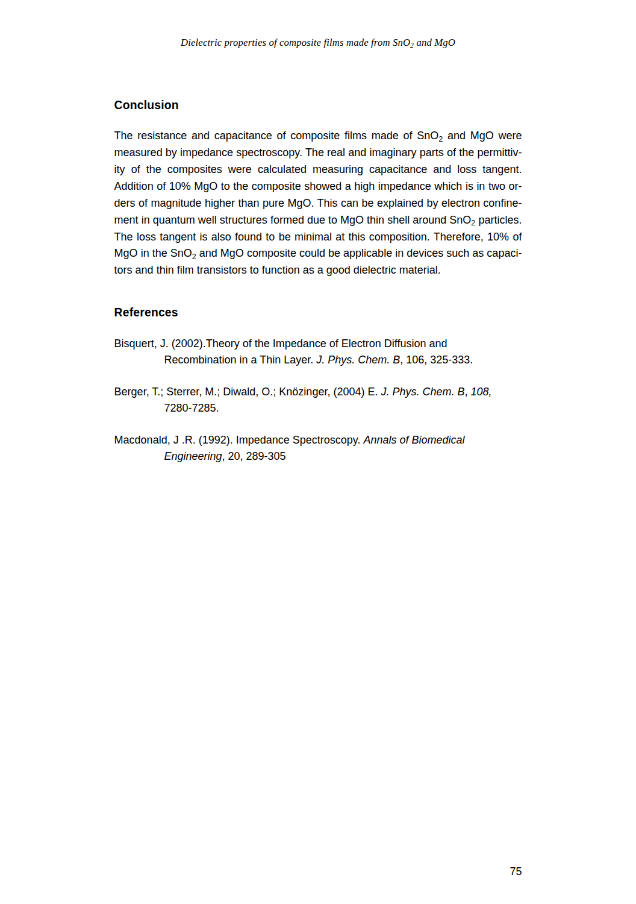Dielectric properties of composite films made from SnO2 and MgO
Conclusion
The resistance and capacitance of composite films made of SnO2 and MgO were measured by impedance spectroscopy. The real and imaginary parts of the permittivity of the composites were calculated measuring capacitance and loss tangent. Addition of 10% MgO to the composite showed a high impedance which is in two orders of magnitude higher than pure MgO. This can be explained by electron confinement in quantum well structures formed due to MgO thin shell around SnO2 particles. The loss tangent is also found to be minimal at this composition. Therefore, 10% of MgO in the SnO2 and MgO composite could be applicable in devices such as capacitors and thin film transistors to function as a good dielectric material.
References
Bisquert, J. (2002).Theory of the Impedance of Electron Diffusion and Recombination in a Thin Layer. J. Phys. Chem. B, 106, 325-333.
Berger, T.; Sterrer, M.; Diwald, O.; Knözinger, (2004) E. J. Phys. Chem. B, 108, 7280-7285.
Macdonald, J .R. (1992). Impedance Spectroscopy. Annals of Biomedical Engineering, 20, 289-305
75